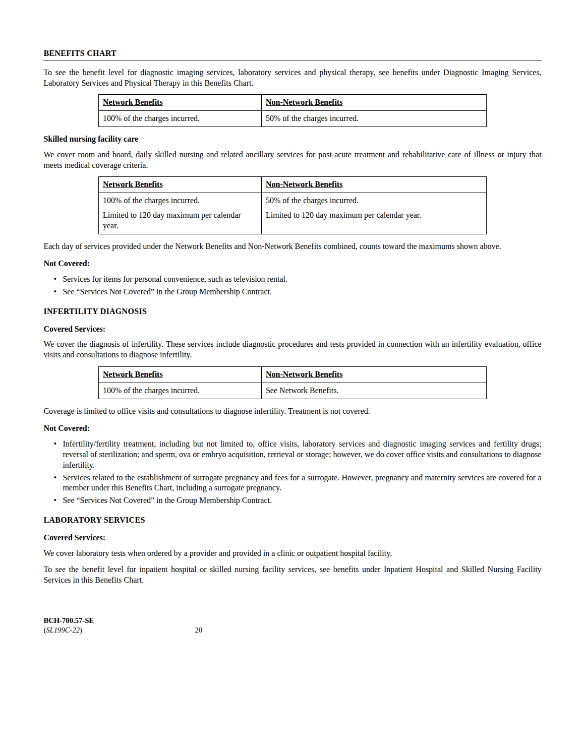BENEFITS CHART
To see the benefit level for diagnostic imaging services, laboratory services and physical therapy, see benefits under Diagnostic Imaging Services, Laboratory Services and Physical Therapy in this Benefits Chart.
| Network Benefits | Non-Network Benefits |
| --- | --- |
| 100% of the charges incurred. | 50% of the charges incurred. |
Skilled nursing facility care
We cover room and board, daily skilled nursing and related ancillary services for post-acute treatment and rehabilitative care of illness or injury that meets medical coverage criteria.
| Network Benefits | Non-Network Benefits |
| --- | --- |
| 100% of the charges incurred. Limited to 120 day maximum per calendar year. | 50% of the charges incurred. Limited to 120 day maximum per calendar year. |
Each day of services provided under the Network Benefits and Non-Network Benefits combined, counts toward the maximums shown above.
Not Covered:
Services for items for personal convenience, such as television rental.
See “Services Not Covered” in the Group Membership Contract.
INFERTILITY DIAGNOSIS
Covered Services:
We cover the diagnosis of infertility. These services include diagnostic procedures and tests provided in connection with an infertility evaluation, office visits and consultations to diagnose infertility.
| Network Benefits | Non-Network Benefits |
| --- | --- |
| 100% of the charges incurred. | See Network Benefits. |
Coverage is limited to office visits and consultations to diagnose infertility. Treatment is not covered.
Not Covered:
Infertility/fertility treatment, including but not limited to, office visits, laboratory services and diagnostic imaging services and fertility drugs; reversal of sterilization; and sperm, ova or embryo acquisition, retrieval or storage; however, we do cover office visits and consultations to diagnose infertility.
Services related to the establishment of surrogate pregnancy and fees for a surrogate. However, pregnancy and maternity services are covered for a member under this Benefits Chart, including a surrogate pregnancy.
See “Services Not Covered” in the Group Membership Contract.
LABORATORY SERVICES
Covered Services:
We cover laboratory tests when ordered by a provider and provided in a clinic or outpatient hospital facility.
To see the benefit level for inpatient hospital or skilled nursing facility services, see benefits under Inpatient Hospital and Skilled Nursing Facility Services in this Benefits Chart.
BCH-700.57-SE
(SL199C-22)20